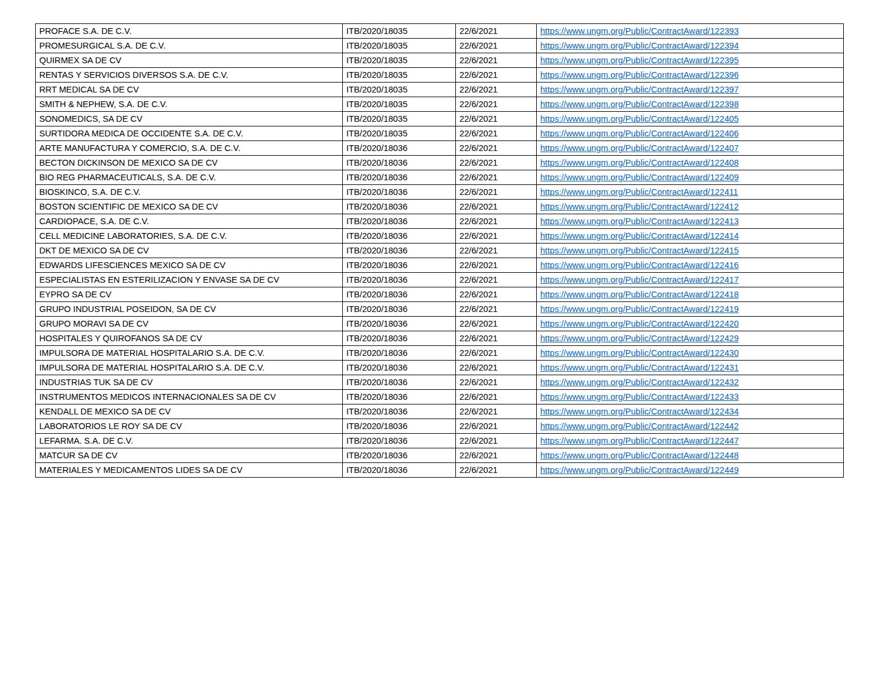| PROFACE S.A. DE C.V. | ITB/2020/18035 | 22/6/2021 | https://www.ungm.org/Public/ContractAward/122393 |
| PROMESURGICAL S.A. DE C.V. | ITB/2020/18035 | 22/6/2021 | https://www.ungm.org/Public/ContractAward/122394 |
| QUIRMEX SA DE CV | ITB/2020/18035 | 22/6/2021 | https://www.ungm.org/Public/ContractAward/122395 |
| RENTAS Y SERVICIOS DIVERSOS S.A. DE C.V. | ITB/2020/18035 | 22/6/2021 | https://www.ungm.org/Public/ContractAward/122396 |
| RRT MEDICAL SA DE CV | ITB/2020/18035 | 22/6/2021 | https://www.ungm.org/Public/ContractAward/122397 |
| SMITH & NEPHEW, S.A. DE C.V. | ITB/2020/18035 | 22/6/2021 | https://www.ungm.org/Public/ContractAward/122398 |
| SONOMEDICS, SA DE CV | ITB/2020/18035 | 22/6/2021 | https://www.ungm.org/Public/ContractAward/122405 |
| SURTIDORA MEDICA DE OCCIDENTE S.A. DE C.V. | ITB/2020/18035 | 22/6/2021 | https://www.ungm.org/Public/ContractAward/122406 |
| ARTE MANUFACTURA Y COMERCIO, S.A. DE C.V. | ITB/2020/18036 | 22/6/2021 | https://www.ungm.org/Public/ContractAward/122407 |
| BECTON DICKINSON DE MEXICO SA DE CV | ITB/2020/18036 | 22/6/2021 | https://www.ungm.org/Public/ContractAward/122408 |
| BIO REG PHARMACEUTICALS, S.A. DE C.V. | ITB/2020/18036 | 22/6/2021 | https://www.ungm.org/Public/ContractAward/122409 |
| BIOSKINCO, S.A. DE C.V. | ITB/2020/18036 | 22/6/2021 | https://www.ungm.org/Public/ContractAward/122411 |
| BOSTON SCIENTIFIC DE MEXICO SA DE CV | ITB/2020/18036 | 22/6/2021 | https://www.ungm.org/Public/ContractAward/122412 |
| CARDIOPACE, S.A. DE C.V. | ITB/2020/18036 | 22/6/2021 | https://www.ungm.org/Public/ContractAward/122413 |
| CELL MEDICINE LABORATORIES, S.A. DE C.V. | ITB/2020/18036 | 22/6/2021 | https://www.ungm.org/Public/ContractAward/122414 |
| DKT DE MEXICO SA DE CV | ITB/2020/18036 | 22/6/2021 | https://www.ungm.org/Public/ContractAward/122415 |
| EDWARDS LIFESCIENCES MEXICO SA DE CV | ITB/2020/18036 | 22/6/2021 | https://www.ungm.org/Public/ContractAward/122416 |
| ESPECIALISTAS EN ESTERILIZACION Y ENVASE SA DE CV | ITB/2020/18036 | 22/6/2021 | https://www.ungm.org/Public/ContractAward/122417 |
| EYPRO SA DE CV | ITB/2020/18036 | 22/6/2021 | https://www.ungm.org/Public/ContractAward/122418 |
| GRUPO INDUSTRIAL POSEIDON, SA DE CV | ITB/2020/18036 | 22/6/2021 | https://www.ungm.org/Public/ContractAward/122419 |
| GRUPO MORAVI SA DE CV | ITB/2020/18036 | 22/6/2021 | https://www.ungm.org/Public/ContractAward/122420 |
| HOSPITALES Y QUIROFANOS SA DE CV | ITB/2020/18036 | 22/6/2021 | https://www.ungm.org/Public/ContractAward/122429 |
| IMPULSORA DE MATERIAL HOSPITALARIO S.A. DE C.V. | ITB/2020/18036 | 22/6/2021 | https://www.ungm.org/Public/ContractAward/122430 |
| IMPULSORA DE MATERIAL HOSPITALARIO S.A. DE C.V. | ITB/2020/18036 | 22/6/2021 | https://www.ungm.org/Public/ContractAward/122431 |
| INDUSTRIAS TUK SA DE CV | ITB/2020/18036 | 22/6/2021 | https://www.ungm.org/Public/ContractAward/122432 |
| INSTRUMENTOS MEDICOS INTERNACIONALES SA DE CV | ITB/2020/18036 | 22/6/2021 | https://www.ungm.org/Public/ContractAward/122433 |
| KENDALL DE MEXICO SA DE CV | ITB/2020/18036 | 22/6/2021 | https://www.ungm.org/Public/ContractAward/122434 |
| LABORATORIOS LE ROY SA DE CV | ITB/2020/18036 | 22/6/2021 | https://www.ungm.org/Public/ContractAward/122442 |
| LEFARMA. S.A. DE C.V. | ITB/2020/18036 | 22/6/2021 | https://www.ungm.org/Public/ContractAward/122447 |
| MATCUR SA DE CV | ITB/2020/18036 | 22/6/2021 | https://www.ungm.org/Public/ContractAward/122448 |
| MATERIALES Y MEDICAMENTOS LIDES SA DE CV | ITB/2020/18036 | 22/6/2021 | https://www.ungm.org/Public/ContractAward/122449 |